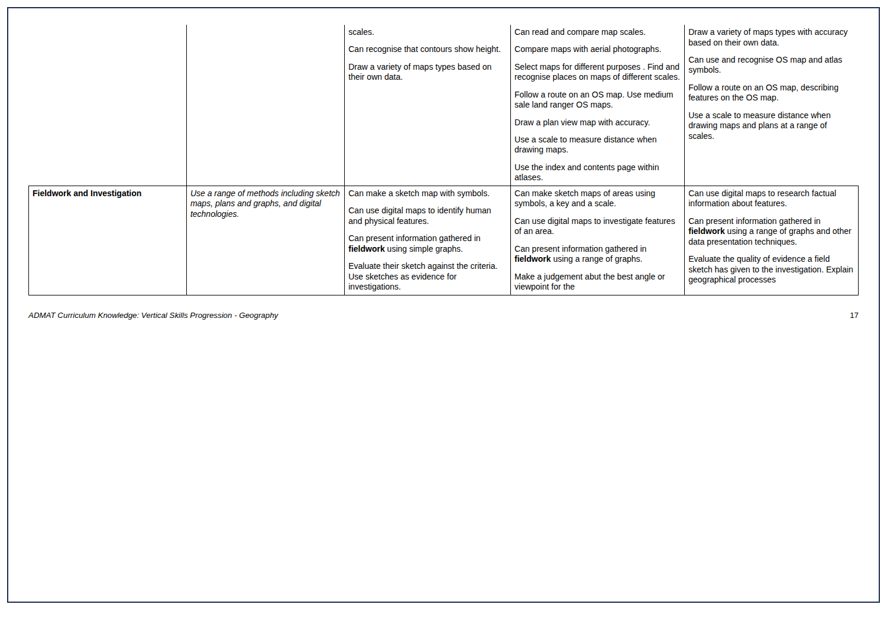| | | scales. Can recognise that contours show height. Draw a variety of maps types based on their own data. | Can read and compare map scales. Compare maps with aerial photographs. Select maps for different purposes . Find and recognise places on maps of different scales. Follow a route on an OS map. Use medium sale land ranger OS maps. Draw a plan view map with accuracy. Use a scale to measure distance when drawing maps. Use the index and contents page within atlases. | Draw a variety of maps types with accuracy based on their own data. Can use and recognise OS map and atlas symbols. Follow a route on an OS map, describing features on the OS map. Use a scale to measure distance when drawing maps and plans at a range of scales. |
| Fieldwork and Investigation | Use a range of methods including sketch maps, plans and graphs, and digital technologies. | Can make a sketch map with symbols. Can use digital maps to identify human and physical features. Can present information gathered in fieldwork using simple graphs. Evaluate their sketch against the criteria. Use sketches as evidence for investigations. | Can make sketch maps of areas using symbols, a key and a scale. Can use digital maps to investigate features of an area. Can present information gathered in fieldwork using a range of graphs. Make a judgement abut the best angle or viewpoint for the | Can use digital maps to research factual information about features. Can present information gathered in fieldwork using a range of graphs and other data presentation techniques. Evaluate the quality of evidence a field sketch has given to the investigation. Explain geographical processes |
ADMAT Curriculum Knowledge: Vertical Skills Progression - Geography 17